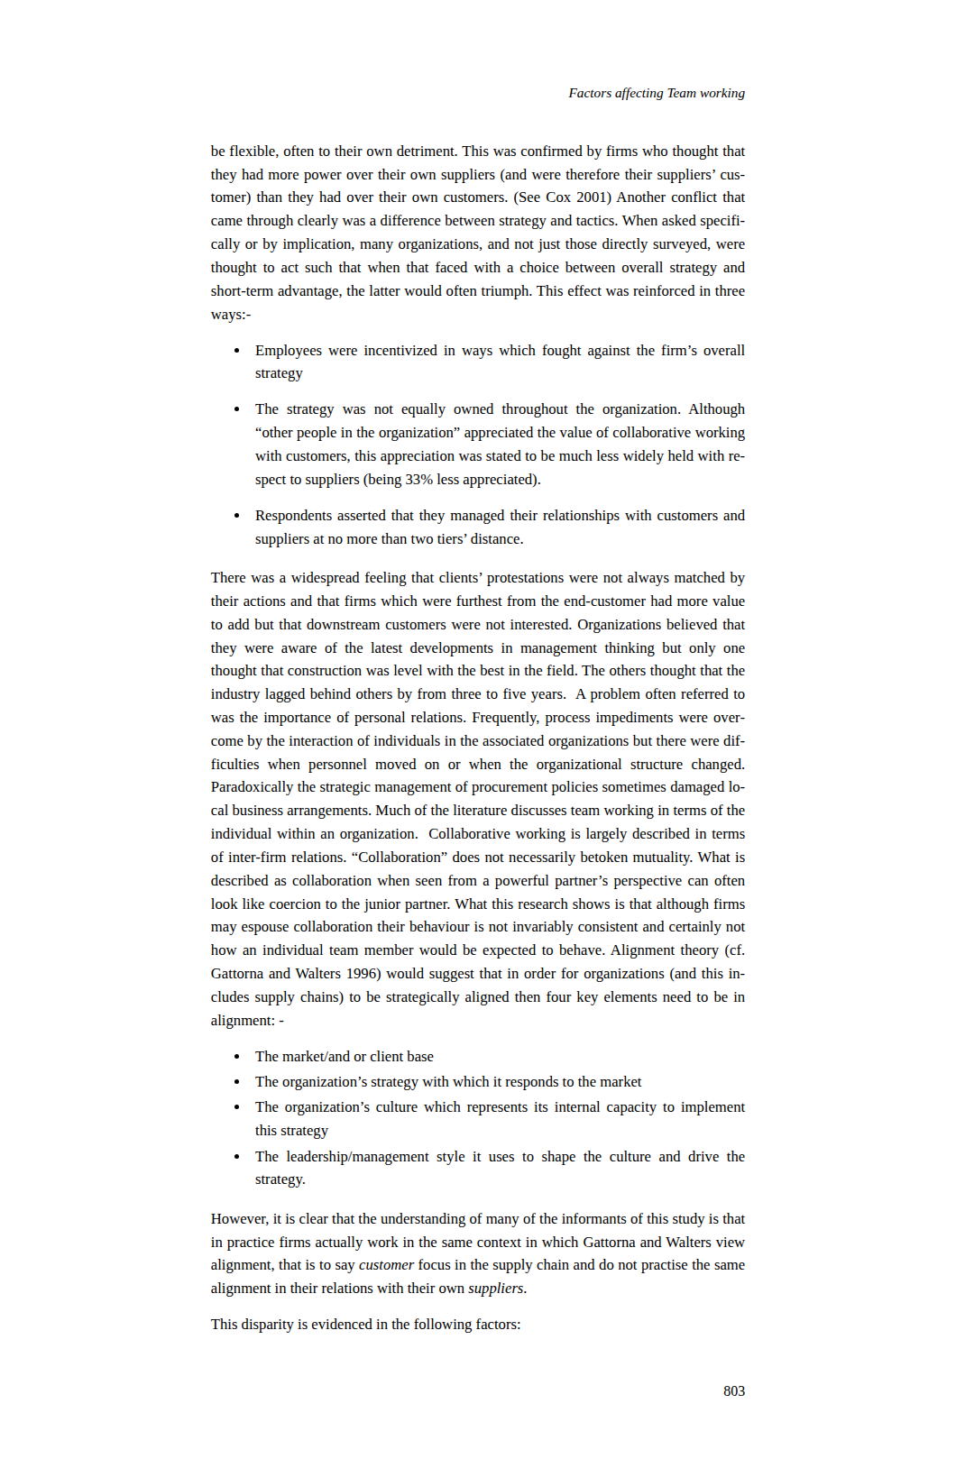Factors affecting Team working
be flexible, often to their own detriment. This was confirmed by firms who thought that they had more power over their own suppliers (and were therefore their suppliers’ customer) than they had over their own customers. (See Cox 2001) Another conflict that came through clearly was a difference between strategy and tactics. When asked specifically or by implication, many organizations, and not just those directly surveyed, were thought to act such that when that faced with a choice between overall strategy and short-term advantage, the latter would often triumph. This effect was reinforced in three ways:-
Employees were incentivized in ways which fought against the firm’s overall strategy
The strategy was not equally owned throughout the organization. Although “other people in the organization” appreciated the value of collaborative working with customers, this appreciation was stated to be much less widely held with respect to suppliers (being 33% less appreciated).
Respondents asserted that they managed their relationships with customers and suppliers at no more than two tiers’ distance.
There was a widespread feeling that clients’ protestations were not always matched by their actions and that firms which were furthest from the end-customer had more value to add but that downstream customers were not interested. Organizations believed that they were aware of the latest developments in management thinking but only one thought that construction was level with the best in the field. The others thought that the industry lagged behind others by from three to five years. A problem often referred to was the importance of personal relations. Frequently, process impediments were overcome by the interaction of individuals in the associated organizations but there were difficulties when personnel moved on or when the organizational structure changed. Paradoxically the strategic management of procurement policies sometimes damaged local business arrangements. Much of the literature discusses team working in terms of the individual within an organization. Collaborative working is largely described in terms of inter-firm relations. “Collaboration” does not necessarily betoken mutuality. What is described as collaboration when seen from a powerful partner’s perspective can often look like coercion to the junior partner. What this research shows is that although firms may espouse collaboration their behaviour is not invariably consistent and certainly not how an individual team member would be expected to behave. Alignment theory (cf. Gattorna and Walters 1996) would suggest that in order for organizations (and this includes supply chains) to be strategically aligned then four key elements need to be in alignment: -
The market/and or client base
The organization’s strategy with which it responds to the market
The organization’s culture which represents its internal capacity to implement this strategy
The leadership/management style it uses to shape the culture and drive the strategy.
However, it is clear that the understanding of many of the informants of this study is that in practice firms actually work in the same context in which Gattorna and Walters view alignment, that is to say customer focus in the supply chain and do not practise the same alignment in their relations with their own suppliers.
This disparity is evidenced in the following factors:
803